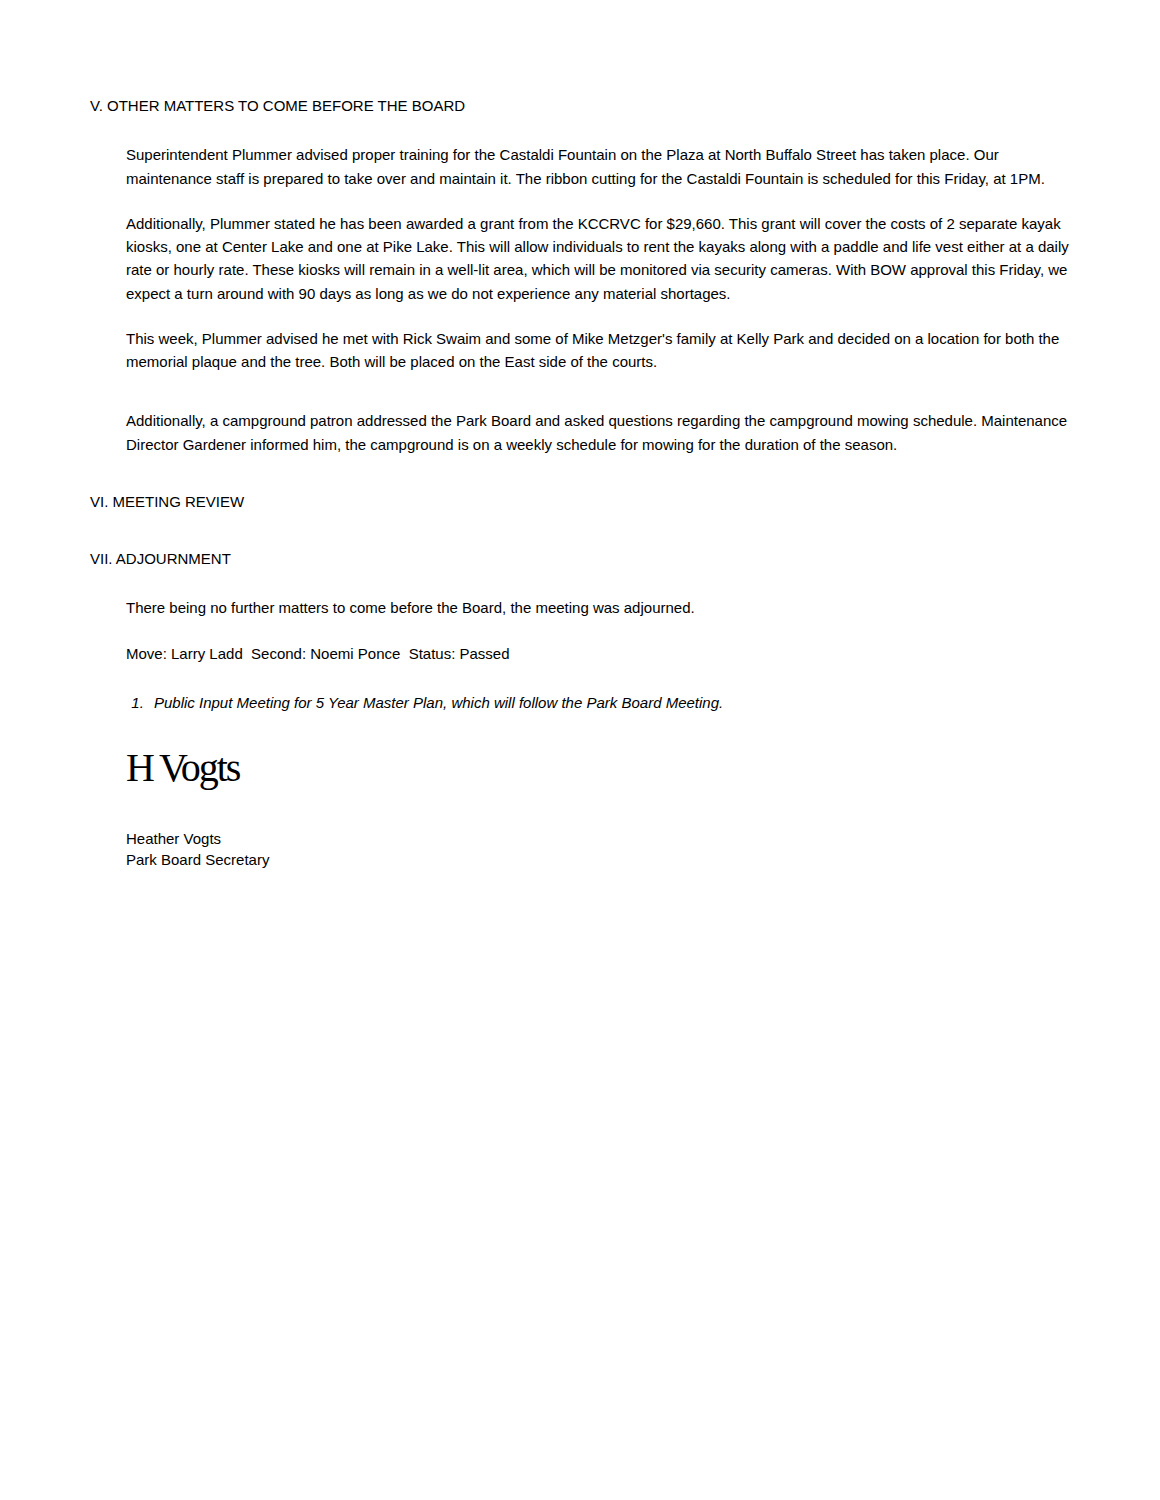V. OTHER MATTERS TO COME BEFORE THE BOARD
Superintendent Plummer advised proper training for the Castaldi Fountain on the Plaza at North Buffalo Street has taken place. Our maintenance staff is prepared to take over and maintain it. The ribbon cutting for the Castaldi Fountain is scheduled for this Friday, at 1PM.
Additionally, Plummer stated he has been awarded a grant from the KCCRVC for $29,660. This grant will cover the costs of 2 separate kayak kiosks, one at Center Lake and one at Pike Lake. This will allow individuals to rent the kayaks along with a paddle and life vest either at a daily rate or hourly rate. These kiosks will remain in a well-lit area, which will be monitored via security cameras. With BOW approval this Friday, we expect a turn around with 90 days as long as we do not experience any material shortages.
This week, Plummer advised he met with Rick Swaim and some of Mike Metzger's family at Kelly Park and decided on a location for both the memorial plaque and the tree. Both will be placed on the East side of the courts.
Additionally, a campground patron addressed the Park Board and asked questions regarding the campground mowing schedule. Maintenance Director Gardener informed him, the campground is on a weekly schedule for mowing for the duration of the season.
VI. MEETING REVIEW
VII. ADJOURNMENT
There being no further matters to come before the Board, the meeting was adjourned.
Move: Larry Ladd Second: Noemi Ponce Status: Passed
Public Input Meeting for 5 Year Master Plan, which will follow the Park Board Meeting.
H Vogts
Heather Vogts
Park Board Secretary